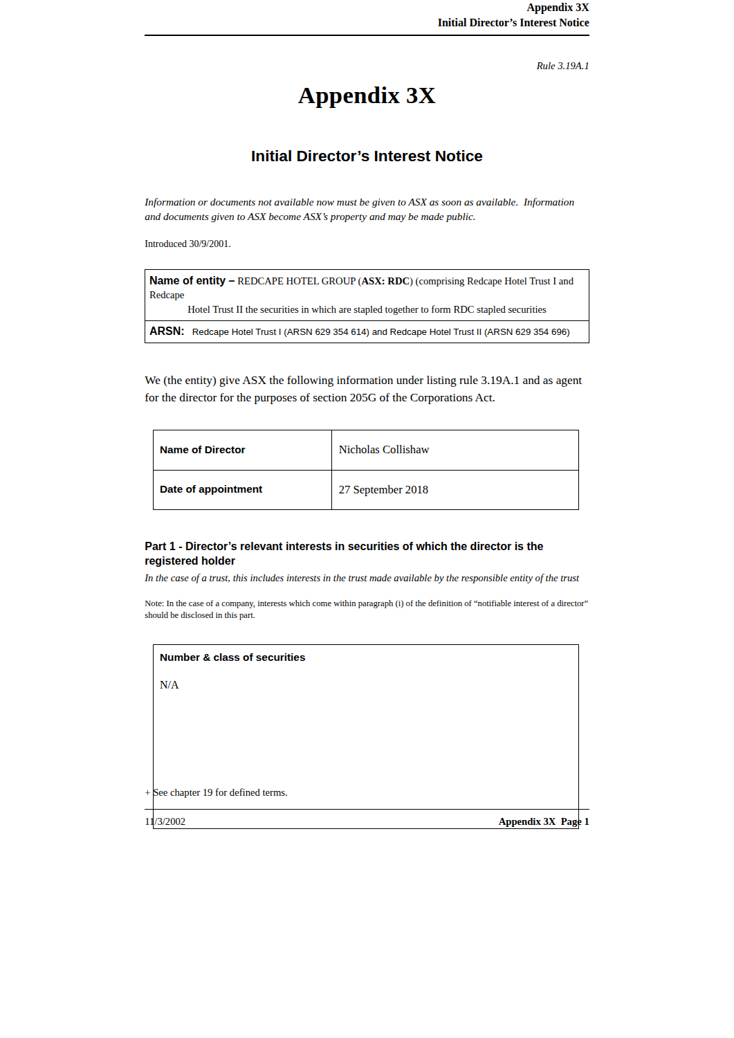Appendix 3X
Initial Director’s Interest Notice
Rule 3.19A.1
Appendix 3X
Initial Director’s Interest Notice
Information or documents not available now must be given to ASX as soon as available. Information and documents given to ASX become ASX’s property and may be made public.
Introduced 30/9/2001.
| Name of entity – REDCAPE HOTEL GROUP ( ASX: RDC ) (comprising Redcape Hotel Trust I and Redcape Hotel Trust II the securities in which are stapled together to form RDC stapled securities |
| ARSN: Redcape Hotel Trust I (ARSN 629 354 614) and Redcape Hotel Trust II (ARSN 629 354 696) |
We (the entity) give ASX the following information under listing rule 3.19A.1 and as agent for the director for the purposes of section 205G of the Corporations Act.
| Name of Director | Nicholas Collishaw |
| Date of appointment | 27 September 2018 |
Part 1 - Director’s relevant interests in securities of which the director is the registered holder
In the case of a trust, this includes interests in the trust made available by the responsible entity of the trust
Note: In the case of a company, interests which come within paragraph (i) of the definition of “notifiable interest of a director” should be disclosed in this part.
| Number & class of securities N/A |
+ See chapter 19 for defined terms.
11/3/2002 Appendix 3X Page 1